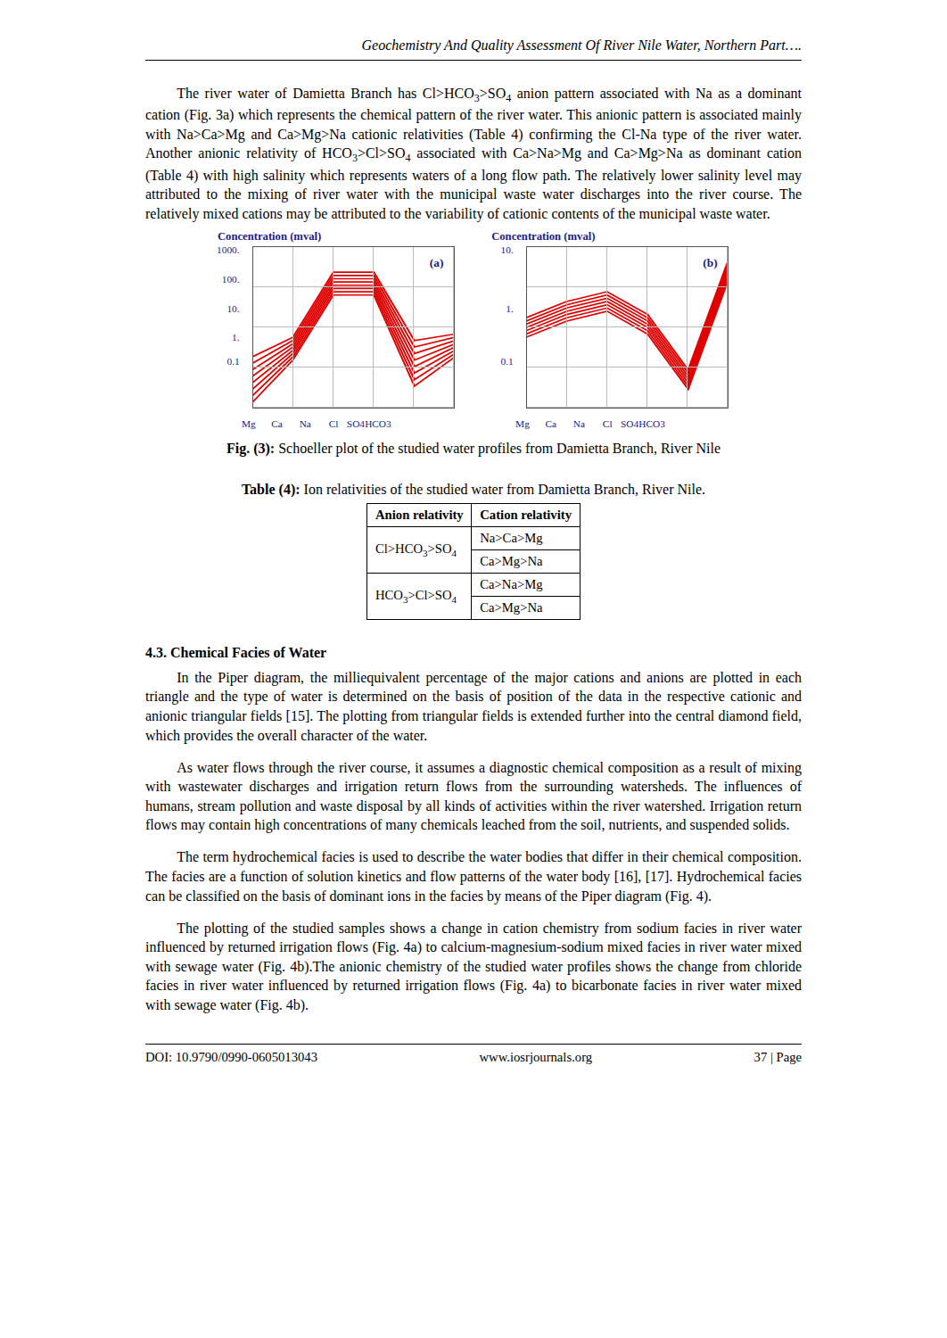Geochemistry And Quality Assessment Of River Nile Water, Northern Part….
The river water of Damietta Branch has Cl>HCO3>SO4 anion pattern associated with Na as a dominant cation (Fig. 3a) which represents the chemical pattern of the river water. This anionic pattern is associated mainly with Na>Ca>Mg and Ca>Mg>Na cationic relativities (Table 4) confirming the Cl-Na type of the river water. Another anionic relativity of HCO3>Cl>SO4 associated with Ca>Na>Mg and Ca>Mg>Na as dominant cation (Table 4) with high salinity which represents waters of a long flow path. The relatively lower salinity level may attributed to the mixing of river water with the municipal waste water discharges into the river course. The relatively mixed cations may be attributed to the variability of cationic contents of the municipal waste water.
Concentration (mval) (a) 1000. 100. 10. 1. 0.1 Mg Ca Na Cl SO4 HCO3
Concentration (mval) (b) 10. 1. 0.1 Mg Ca Na Cl SO4 HCO3
Fig. (3): Schoeller plot of the studied water profiles from Damietta Branch, River Nile
Table (4): Ion relativities of the studied water from Damietta Branch, River Nile.
| Anion relativity | Cation relativity |
| --- | --- |
| Cl>HCO 3 >SO 4 | Na>Ca>Mg |
| Ca>Mg>Na |
| HCO 3 >Cl>SO 4 | Ca>Na>Mg |
| Ca>Mg>Na |
4.3. Chemical Facies of Water
In the Piper diagram, the milliequivalent percentage of the major cations and anions are plotted in each triangle and the type of water is determined on the basis of position of the data in the respective cationic and anionic triangular fields [15]. The plotting from triangular fields is extended further into the central diamond field, which provides the overall character of the water.
As water flows through the river course, it assumes a diagnostic chemical composition as a result of mixing with wastewater discharges and irrigation return flows from the surrounding watersheds. The influences of humans, stream pollution and waste disposal by all kinds of activities within the river watershed. Irrigation return flows may contain high concentrations of many chemicals leached from the soil, nutrients, and suspended solids.
The term hydrochemical facies is used to describe the water bodies that differ in their chemical composition. The facies are a function of solution kinetics and flow patterns of the water body [16], [17]. Hydrochemical facies can be classified on the basis of dominant ions in the facies by means of the Piper diagram (Fig. 4).
The plotting of the studied samples shows a change in cation chemistry from sodium facies in river water influenced by returned irrigation flows (Fig. 4a) to calcium-magnesium-sodium mixed facies in river water mixed with sewage water (Fig. 4b).The anionic chemistry of the studied water profiles shows the change from chloride facies in river water influenced by returned irrigation flows (Fig. 4a) to bicarbonate facies in river water mixed with sewage water (Fig. 4b).
DOI: 10.9790/0990-0605013043 www.iosrjournals.org 37 | Page